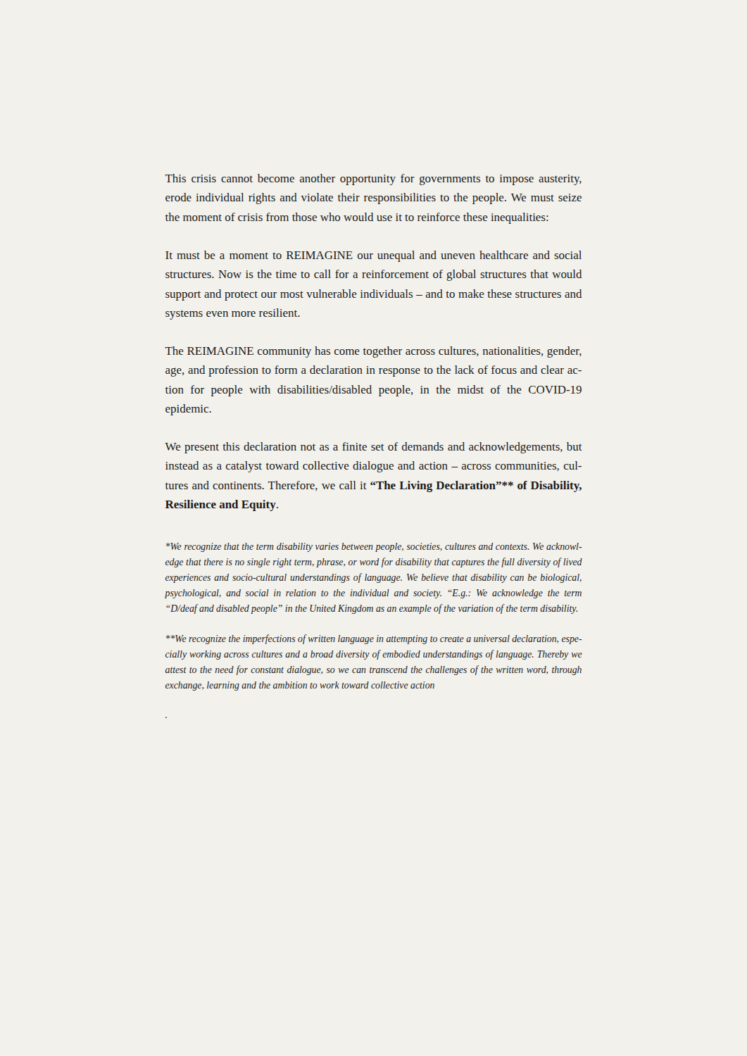This crisis cannot become another opportunity for governments to impose austerity, erode individual rights and violate their responsibilities to the people. We must seize the moment of crisis from those who would use it to reinforce these inequalities:
It must be a moment to REIMAGINE our unequal and uneven healthcare and social structures. Now is the time to call for a reinforcement of global structures that would support and protect our most vulnerable individuals – and to make these structures and systems even more resilient.
The REIMAGINE community has come together across cultures, nationalities, gender, age, and profession to form a declaration in response to the lack of focus and clear action for people with disabilities/disabled people, in the midst of the COVID-19 epidemic.
We present this declaration not as a finite set of demands and acknowledgements, but instead as a catalyst toward collective dialogue and action – across communities, cultures and continents. Therefore, we call it “The Living Declaration”** of Disability, Resilience and Equity.
*We recognize that the term disability varies between people, societies, cultures and contexts. We acknowledge that there is no single right term, phrase, or word for disability that captures the full diversity of lived experiences and socio-cultural understandings of language. We believe that disability can be biological, psychological, and social in relation to the individual and society. “E.g.: We acknowledge the term “D/deaf and disabled people” in the United Kingdom as an example of the variation of the term disability.
**We recognize the imperfections of written language in attempting to create a universal declaration, especially working across cultures and a broad diversity of embodied understandings of language. Thereby we attest to the need for constant dialogue, so we can transcend the challenges of the written word, through exchange, learning and the ambition to work toward collective action
.